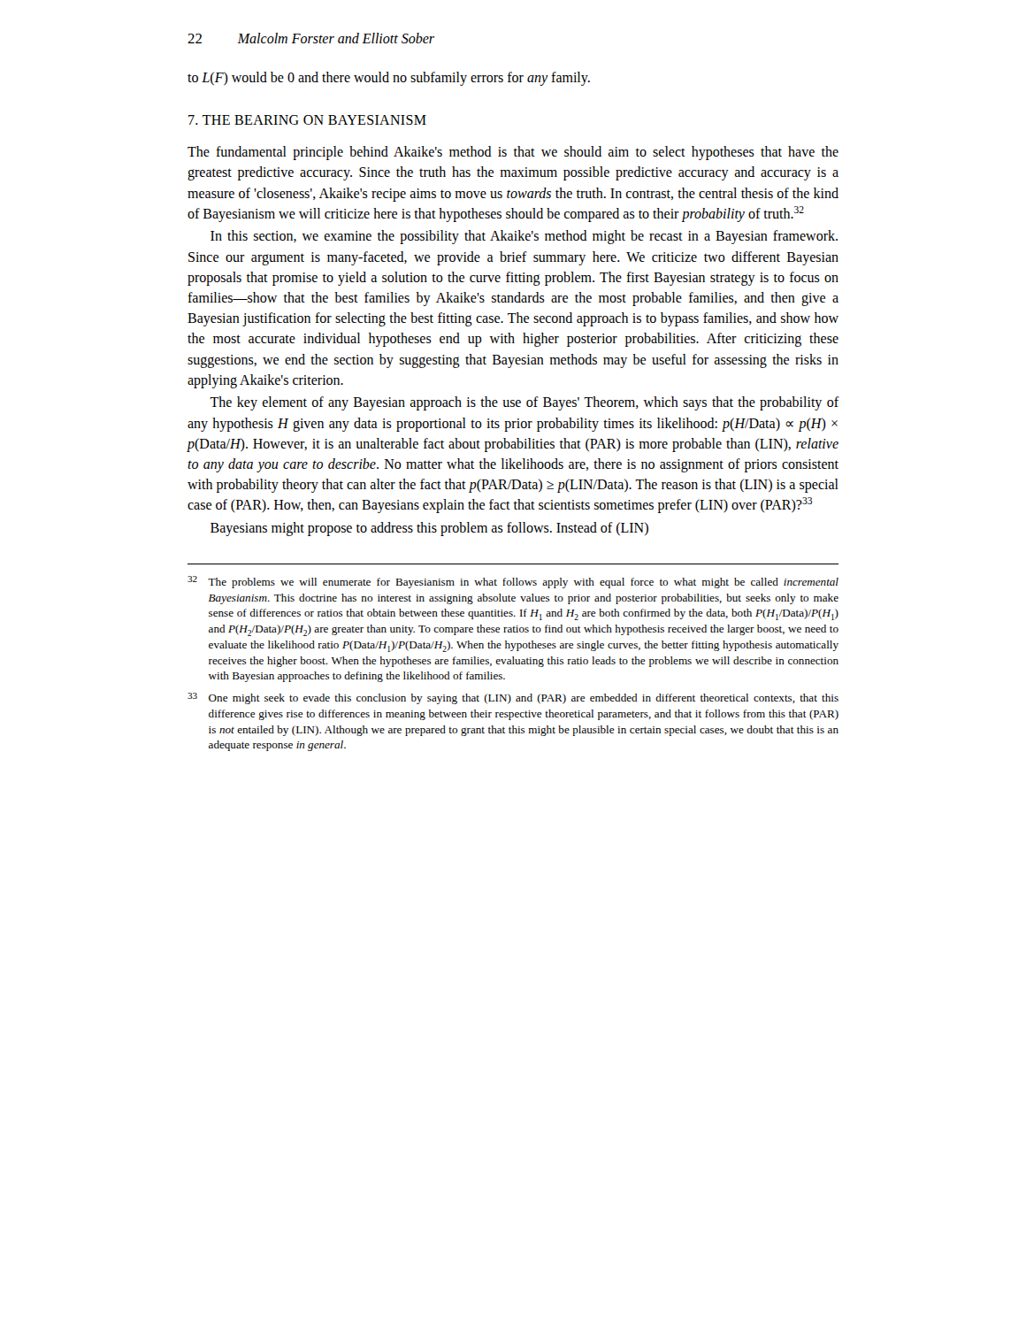22 Malcolm Forster and Elliott Sober
to L(F) would be 0 and there would no subfamily errors for any family.
7. The Bearing on Bayesianism
The fundamental principle behind Akaike's method is that we should aim to select hypotheses that have the greatest predictive accuracy. Since the truth has the maximum possible predictive accuracy and accuracy is a measure of 'closeness', Akaike's recipe aims to move us towards the truth. In contrast, the central thesis of the kind of Bayesianism we will criticize here is that hypotheses should be compared as to their probability of truth.32
In this section, we examine the possibility that Akaike's method might be recast in a Bayesian framework. Since our argument is many-faceted, we provide a brief summary here. We criticize two different Bayesian proposals that promise to yield a solution to the curve fitting problem. The first Bayesian strategy is to focus on families—show that the best families by Akaike's standards are the most probable families, and then give a Bayesian justification for selecting the best fitting case. The second approach is to bypass families, and show how the most accurate individual hypotheses end up with higher posterior probabilities. After criticizing these suggestions, we end the section by suggesting that Bayesian methods may be useful for assessing the risks in applying Akaike's criterion.
The key element of any Bayesian approach is the use of Bayes' Theorem, which says that the probability of any hypothesis H given any data is proportional to its prior probability times its likelihood: p(H/Data) ∝ p(H) × p(Data/H). However, it is an unalterable fact about probabilities that (PAR) is more probable than (LIN), relative to any data you care to describe. No matter what the likelihoods are, there is no assignment of priors consistent with probability theory that can alter the fact that p(PAR/Data) ≥ p(LIN/Data). The reason is that (LIN) is a special case of (PAR). How, then, can Bayesians explain the fact that scientists sometimes prefer (LIN) over (PAR)?33
Bayesians might propose to address this problem as follows. Instead of (LIN)
32 The problems we will enumerate for Bayesianism in what follows apply with equal force to what might be called incremental Bayesianism. This doctrine has no interest in assigning absolute values to prior and posterior probabilities, but seeks only to make sense of differences or ratios that obtain between these quantities. If H1 and H2 are both confirmed by the data, both P(H1/Data)/P(H1) and P(H2/Data)/P(H2) are greater than unity. To compare these ratios to find out which hypothesis received the larger boost, we need to evaluate the likelihood ratio P(Data/H1)/P(Data/H2). When the hypotheses are single curves, the better fitting hypothesis automatically receives the higher boost. When the hypotheses are families, evaluating this ratio leads to the problems we will describe in connection with Bayesian approaches to defining the likelihood of families.
33 One might seek to evade this conclusion by saying that (LIN) and (PAR) are embedded in different theoretical contexts, that this difference gives rise to differences in meaning between their respective theoretical parameters, and that it follows from this that (PAR) is not entailed by (LIN). Although we are prepared to grant that this might be plausible in certain special cases, we doubt that this is an adequate response in general.